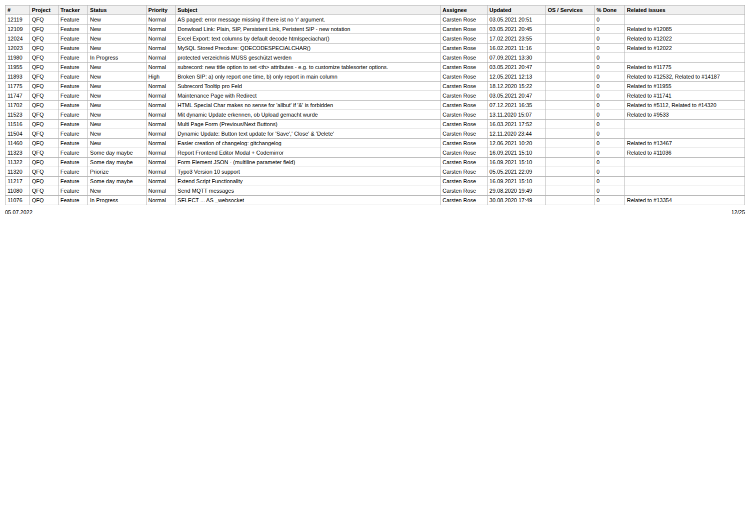| # | Project | Tracker | Status | Priority | Subject | Assignee | Updated | OS / Services | % Done | Related issues |
| --- | --- | --- | --- | --- | --- | --- | --- | --- | --- | --- |
| 12119 | QFQ | Feature | New | Normal | AS paged: error message missing if there ist no 'r' argument. | Carsten Rose | 03.05.2021 20:51 | | 0 | |
| 12109 | QFQ | Feature | New | Normal | Donwload Link: Plain, SIP, Persistent Link, Peristent SIP - new notation | Carsten Rose | 03.05.2021 20:45 | | 0 | Related to #12085 |
| 12024 | QFQ | Feature | New | Normal | Excel Export: text columns by default decode htmlspeciachar() | Carsten Rose | 17.02.2021 23:55 | | 0 | Related to #12022 |
| 12023 | QFQ | Feature | New | Normal | MySQL Stored Precdure: QDECODESPECIALCHAR() | Carsten Rose | 16.02.2021 11:16 | | 0 | Related to #12022 |
| 11980 | QFQ | Feature | In Progress | Normal | protected verzeichnis MUSS geschützt werden | Carsten Rose | 07.09.2021 13:30 | | 0 | |
| 11955 | QFQ | Feature | New | Normal | subrecord: new title option to set <th> attributes - e.g. to customize tablesorter options. | Carsten Rose | 03.05.2021 20:47 | | 0 | Related to #11775 |
| 11893 | QFQ | Feature | New | High | Broken SIP: a) only report one time, b) only report in main column | Carsten Rose | 12.05.2021 12:13 | | 0 | Related to #12532, Related to #14187 |
| 11775 | QFQ | Feature | New | Normal | Subrecord Tooltip pro Feld | Carsten Rose | 18.12.2020 15:22 | | 0 | Related to #11955 |
| 11747 | QFQ | Feature | New | Normal | Maintenance Page with Redirect | Carsten Rose | 03.05.2021 20:47 | | 0 | Related to #11741 |
| 11702 | QFQ | Feature | New | Normal | HTML Special Char makes no sense for 'allbut' if '&' is forbidden | Carsten Rose | 07.12.2021 16:35 | | 0 | Related to #5112, Related to #14320 |
| 11523 | QFQ | Feature | New | Normal | Mit dynamic Update erkennen, ob Upload gemacht wurde | Carsten Rose | 13.11.2020 15:07 | | 0 | Related to #9533 |
| 11516 | QFQ | Feature | New | Normal | Multi Page Form (Previous/Next Buttons) | Carsten Rose | 16.03.2021 17:52 | | 0 | |
| 11504 | QFQ | Feature | New | Normal | Dynamic Update: Button text update for 'Save',' Close' & 'Delete' | Carsten Rose | 12.11.2020 23:44 | | 0 | |
| 11460 | QFQ | Feature | New | Normal | Easier creation of changelog: gitchangelog | Carsten Rose | 12.06.2021 10:20 | | 0 | Related to #13467 |
| 11323 | QFQ | Feature | Some day maybe | Normal | Report Frontend Editor Modal + Codemirror | Carsten Rose | 16.09.2021 15:10 | | 0 | Related to #11036 |
| 11322 | QFQ | Feature | Some day maybe | Normal | Form Element JSON - (multiline parameter field) | Carsten Rose | 16.09.2021 15:10 | | 0 | |
| 11320 | QFQ | Feature | Priorize | Normal | Typo3 Version 10 support | Carsten Rose | 05.05.2021 22:09 | | 0 | |
| 11217 | QFQ | Feature | Some day maybe | Normal | Extend Script Functionality | Carsten Rose | 16.09.2021 15:10 | | 0 | |
| 11080 | QFQ | Feature | New | Normal | Send MQTT messages | Carsten Rose | 29.08.2020 19:49 | | 0 | |
| 11076 | QFQ | Feature | In Progress | Normal | SELECT ... AS _websocket | Carsten Rose | 30.08.2020 17:49 | | 0 | Related to #13354 |
05.07.2022 12/25